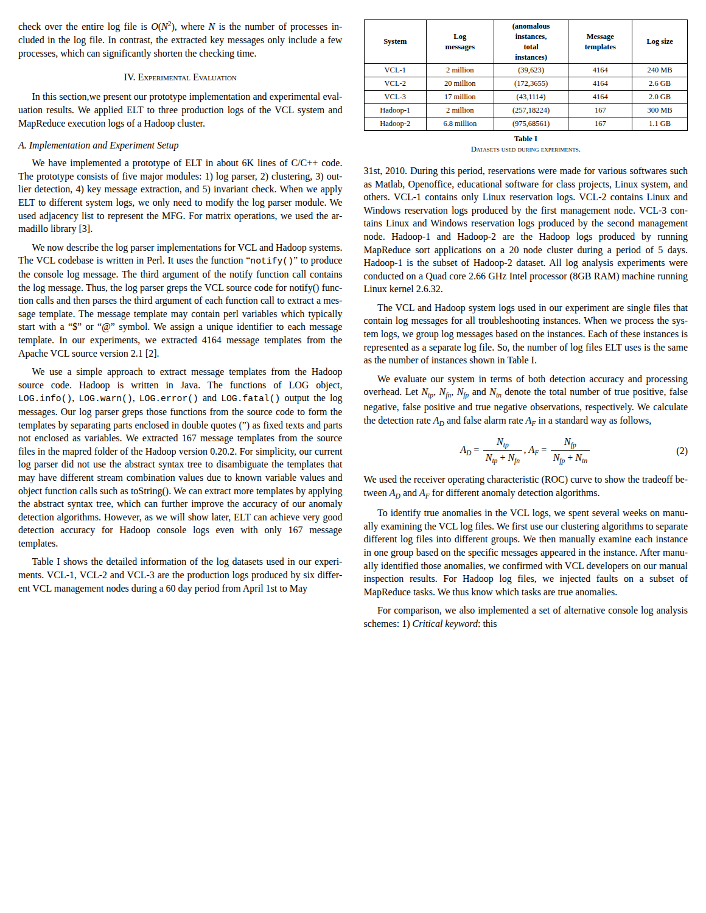check over the entire log file is O(N2), where N is the number of processes included in the log file. In contrast, the extracted key messages only include a few processes, which can significantly shorten the checking time.
IV. Experimental Evaluation
In this section,we present our prototype implementation and experimental evaluation results. We applied ELT to three production logs of the VCL system and MapReduce execution logs of a Hadoop cluster.
A. Implementation and Experiment Setup
We have implemented a prototype of ELT in about 6K lines of C/C++ code. The prototype consists of five major modules: 1) log parser, 2) clustering, 3) outlier detection, 4) key message extraction, and 5) invariant check. When we apply ELT to different system logs, we only need to modify the log parser module. We used adjacency list to represent the MFG. For matrix operations, we used the armadillo library [3].
We now describe the log parser implementations for VCL and Hadoop systems. The VCL codebase is written in Perl. It uses the function “notify()” to produce the console log message. The third argument of the notify function call contains the log message. Thus, the log parser greps the VCL source code for notify() function calls and then parses the third argument of each function call to extract a message template. The message template may contain perl variables which typically start with a “$” or “@” symbol. We assign a unique identifier to each message template. In our experiments, we extracted 4164 message templates from the Apache VCL source version 2.1 [2].
We use a simple approach to extract message templates from the Hadoop source code. Hadoop is written in Java. The functions of LOG object, LOG.info(), LOG.warn(), LOG.error() and LOG.fatal() output the log messages. Our log parser greps those functions from the source code to form the templates by separating parts enclosed in double quotes (”) as fixed texts and parts not enclosed as variables. We extracted 167 message templates from the source files in the mapred folder of the Hadoop version 0.20.2. For simplicity, our current log parser did not use the abstract syntax tree to disambiguate the templates that may have different stream combination values due to known variable values and object function calls such as toString(). We can extract more templates by applying the abstract syntax tree, which can further improve the accuracy of our anomaly detection algorithms. However, as we will show later, ELT can achieve very good detection accuracy for Hadoop console logs even with only 167 message templates.
Table I shows the detailed information of the log datasets used in our experiments. VCL-1, VCL-2 and VCL-3 are the production logs produced by six different VCL management nodes during a 60 day period from April 1st to May
| System | Log messages | (anomalous instances, total instances) | Message templates | Log size |
| --- | --- | --- | --- | --- |
| VCL-1 | 2 million | (39,623) | 4164 | 240 MB |
| VCL-2 | 20 million | (172,3655) | 4164 | 2.6 GB |
| VCL-3 | 17 million | (43,1114) | 4164 | 2.0 GB |
| Hadoop-1 | 2 million | (257,18224) | 167 | 300 MB |
| Hadoop-2 | 6.8 million | (975,68561) | 167 | 1.1 GB |
Table I Datasets used during experiments.
31st, 2010. During this period, reservations were made for various softwares such as Matlab, Openoffice, educational software for class projects, Linux system, and others. VCL-1 contains only Linux reservation logs. VCL-2 contains Linux and Windows reservation logs produced by the first management node. VCL-3 contains Linux and Windows reservation logs produced by the second management node. Hadoop-1 and Hadoop-2 are the Hadoop logs produced by running MapReduce sort applications on a 20 node cluster during a period of 5 days. Hadoop-1 is the subset of Hadoop-2 dataset. All log analysis experiments were conducted on a Quad core 2.66 GHz Intel processor (8GB RAM) machine running Linux kernel 2.6.32.
The VCL and Hadoop system logs used in our experiment are single files that contain log messages for all troubleshooting instances. When we process the system logs, we group log messages based on the instances. Each of these instances is represented as a separate log file. So, the number of log files ELT uses is the same as the number of instances shown in Table I.
We evaluate our system in terms of both detection accuracy and processing overhead. Let Ntp, Nfn, Nfp and Ntn denote the total number of true positive, false negative, false positive and true negative observations, respectively. We calculate the detection rate AD and false alarm rate AF in a standard way as follows,
AD = Ntp Ntp + Nfn, AF = Nfp Nfp + Ntn (2)
We used the receiver operating characteristic (ROC) curve to show the tradeoff between AD and AF for different anomaly detection algorithms.
To identify true anomalies in the VCL logs, we spent several weeks on manually examining the VCL log files. We first use our clustering algorithms to separate different log files into different groups. We then manually examine each instance in one group based on the specific messages appeared in the instance. After manually identified those anomalies, we confirmed with VCL developers on our manual inspection results. For Hadoop log files, we injected faults on a subset of MapReduce tasks. We thus know which tasks are true anomalies.
For comparison, we also implemented a set of alternative console log analysis schemes: 1) Critical keyword: this